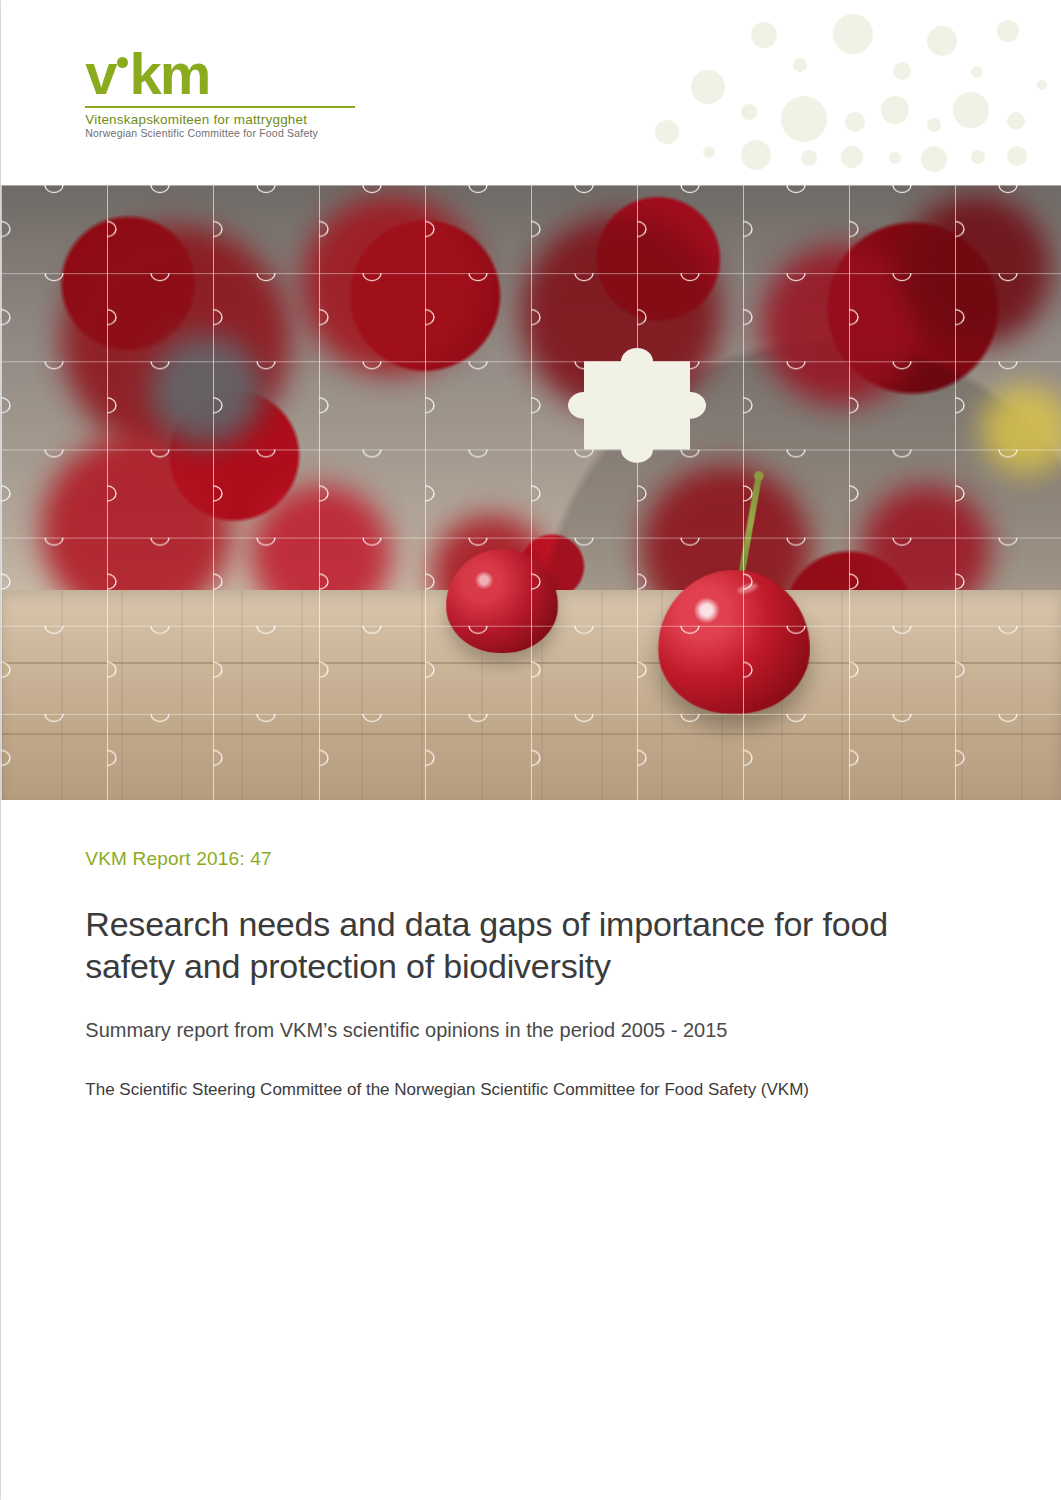v km
Vitenskapskomiteen for mattrygghet
Norwegian Scientific Committee for Food Safety
VKM Report 2016: 47
Research needs and data gaps of importance for food safety and protection of biodiversity
Summary report from VKM’s scientific opinions in the period 2005 - 2015
The Scientific Steering Committee of the Norwegian Scientific Committee for Food Safety (VKM)